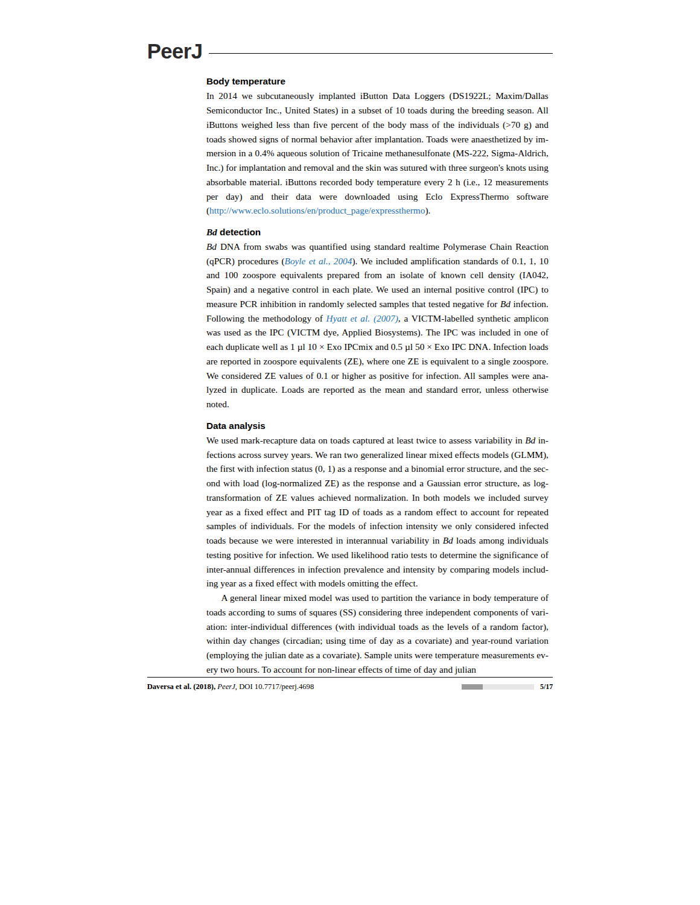PeerJ
Body temperature
In 2014 we subcutaneously implanted iButton Data Loggers (DS1922L; Maxim/Dallas Semiconductor Inc., United States) in a subset of 10 toads during the breeding season. All iButtons weighed less than five percent of the body mass of the individuals (>70 g) and toads showed signs of normal behavior after implantation. Toads were anaesthetized by immersion in a 0.4% aqueous solution of Tricaine methanesulfonate (MS-222, Sigma-Aldrich, Inc.) for implantation and removal and the skin was sutured with three surgeon's knots using absorbable material. iButtons recorded body temperature every 2 h (i.e., 12 measurements per day) and their data were downloaded using Eclo ExpressThermo software (http://www.eclo.solutions/en/product_page/expressthermo).
Bd detection
Bd DNA from swabs was quantified using standard realtime Polymerase Chain Reaction (qPCR) procedures (Boyle et al., 2004). We included amplification standards of 0.1, 1, 10 and 100 zoospore equivalents prepared from an isolate of known cell density (IA042, Spain) and a negative control in each plate. We used an internal positive control (IPC) to measure PCR inhibition in randomly selected samples that tested negative for Bd infection. Following the methodology of Hyatt et al. (2007), a VICTM-labelled synthetic amplicon was used as the IPC (VICTM dye, Applied Biosystems). The IPC was included in one of each duplicate well as 1 µl 10 × Exo IPCmix and 0.5 µl 50 × Exo IPC DNA. Infection loads are reported in zoospore equivalents (ZE), where one ZE is equivalent to a single zoospore. We considered ZE values of 0.1 or higher as positive for infection. All samples were analyzed in duplicate. Loads are reported as the mean and standard error, unless otherwise noted.
Data analysis
We used mark-recapture data on toads captured at least twice to assess variability in Bd infections across survey years. We ran two generalized linear mixed effects models (GLMM), the first with infection status (0, 1) as a response and a binomial error structure, and the second with load (log-normalized ZE) as the response and a Gaussian error structure, as log-transformation of ZE values achieved normalization. In both models we included survey year as a fixed effect and PIT tag ID of toads as a random effect to account for repeated samples of individuals. For the models of infection intensity we only considered infected toads because we were interested in interannual variability in Bd loads among individuals testing positive for infection. We used likelihood ratio tests to determine the significance of inter-annual differences in infection prevalence and intensity by comparing models including year as a fixed effect with models omitting the effect.
A general linear mixed model was used to partition the variance in body temperature of toads according to sums of squares (SS) considering three independent components of variation: inter-individual differences (with individual toads as the levels of a random factor), within day changes (circadian; using time of day as a covariate) and year-round variation (employing the julian date as a covariate). Sample units were temperature measurements every two hours. To account for non-linear effects of time of day and julian
Daversa et al. (2018), PeerJ, DOI 10.7717/peerj.4698
5/17